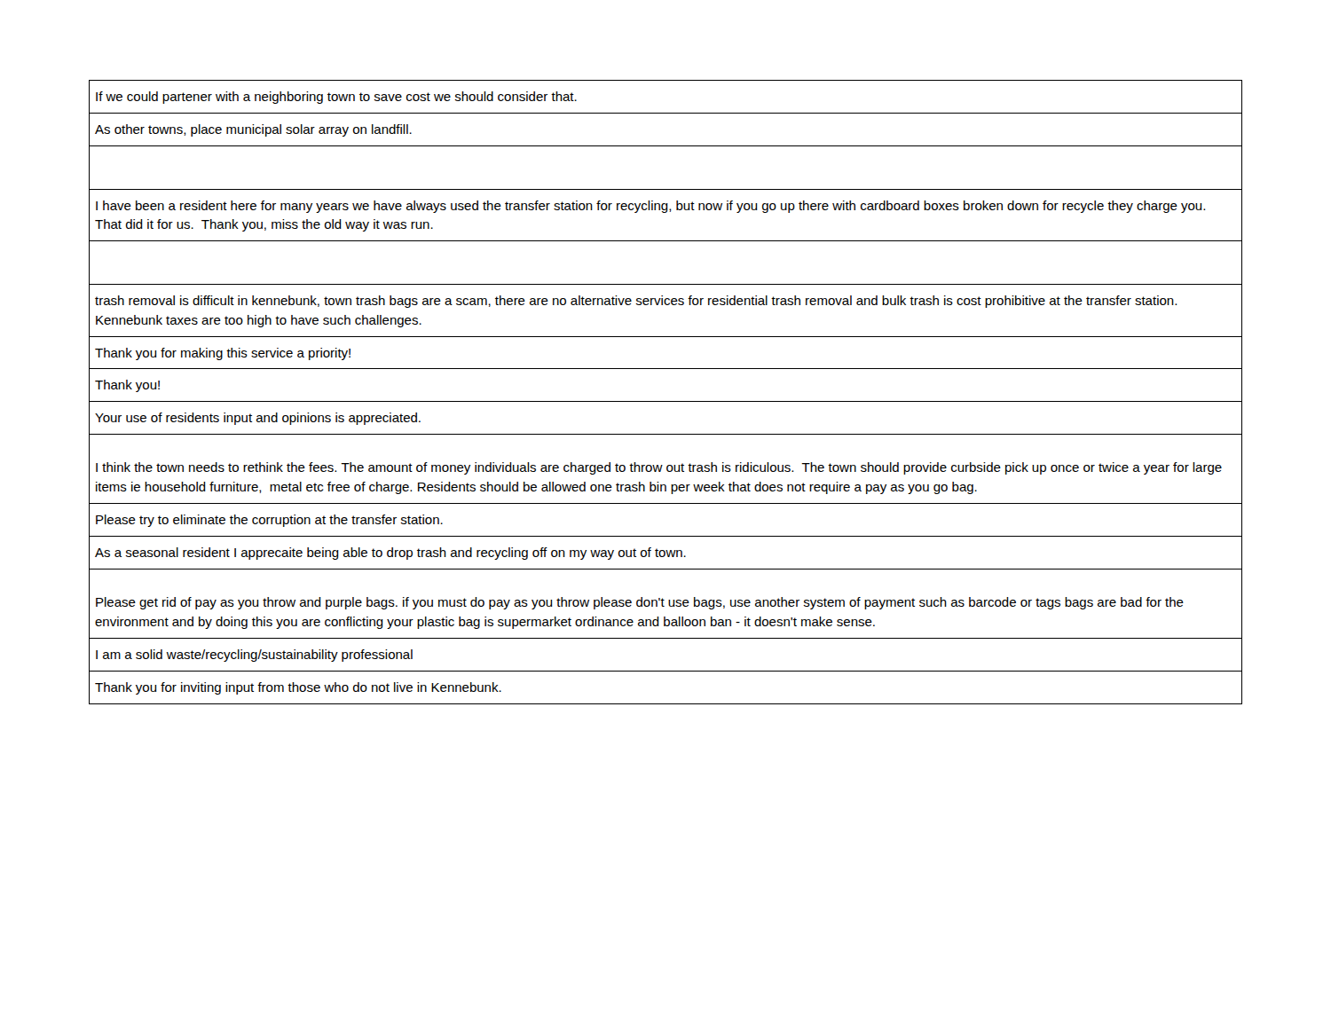| If we could partener with a neighboring town to save cost we should consider that. |
| As other towns, place municipal solar array on landfill. |
| I have been a resident here for many years we have always used the transfer station for recycling, but now if you go up there with cardboard boxes broken down for recycle they charge you. That did it for us. Thank you, miss the old way it was run. |
| trash removal is difficult in kennebunk, town trash bags are a scam, there are no alternative services for residential trash removal and bulk trash is cost prohibitive at the transfer station. Kennebunk taxes are too high to have such challenges. |
| Thank you for making this service a priority! |
| Thank you! |
| Your use of residents input and opinions is appreciated. |
| I think the town needs to rethink the fees. The amount of money individuals are charged to throw out trash is ridiculous. The town should provide curbside pick up once or twice a year for large items ie household furniture, metal etc free of charge. Residents should be allowed one trash bin per week that does not require a pay as you go bag. |
| Please try to eliminate the corruption at the transfer station. |
| As a seasonal resident I apprecaite being able to drop trash and recycling off on my way out of town. |
| Please get rid of pay as you throw and purple bags. if you must do pay as you throw please don't use bags, use another system of payment such as barcode or tags bags are bad for the environment and by doing this you are conflicting your plastic bag is supermarket ordinance and balloon ban - it doesn't make sense. |
| I am a solid waste/recycling/sustainability professional |
| Thank you for inviting input from those who do not live in Kennebunk. |